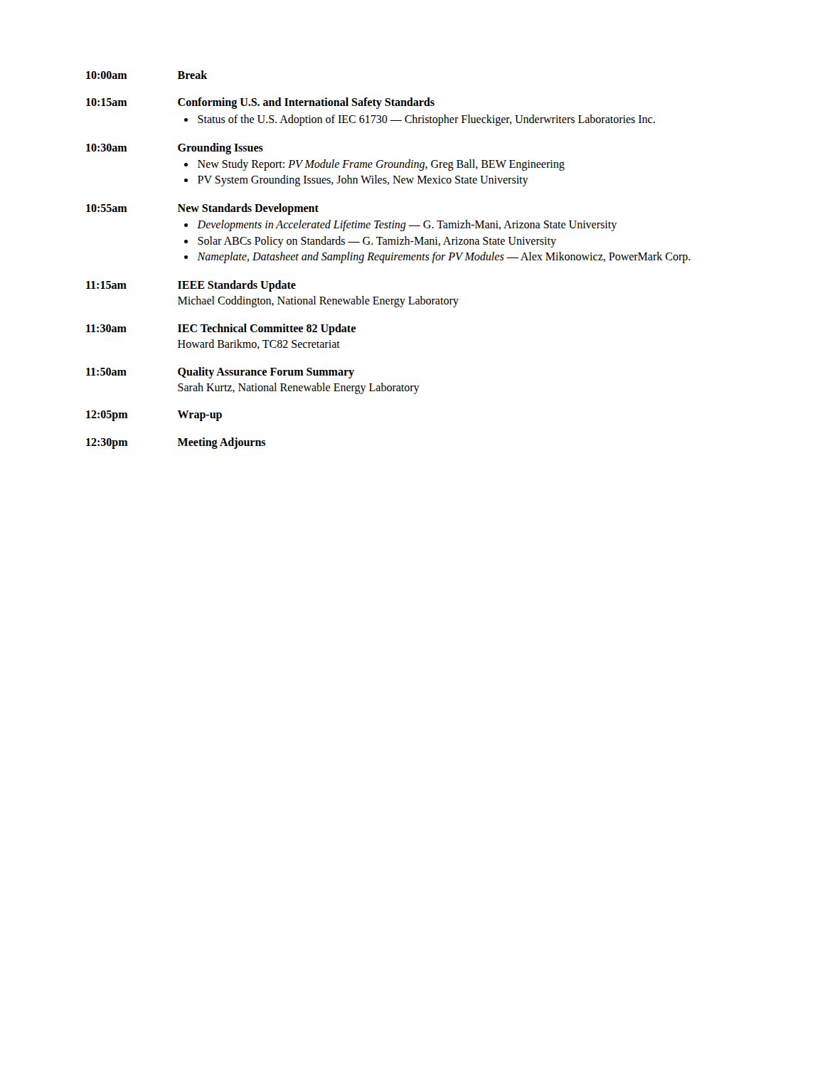| 10:00am | Break |
| 10:15am | Conforming U.S. and International Safety Standards Status of the U.S. Adoption of IEC 61730 — Christopher Flueckiger, Underwriters Laboratories Inc. |
| 10:30am | Grounding Issues New Study Report: PV Module Frame Grounding , Greg Ball, BEW Engineering PV System Grounding Issues, John Wiles, New Mexico State University |
| 10:55am | New Standards Development Developments in Accelerated Lifetime Testing — G. Tamizh-Mani, Arizona State University Solar ABCs Policy on Standards — G. Tamizh-Mani, Arizona State University Nameplate, Datasheet and Sampling Requirements for PV Modules — Alex Mikonowicz, PowerMark Corp. |
| 11:15am | IEEE Standards Update Michael Coddington, National Renewable Energy Laboratory |
| 11:30am | IEC Technical Committee 82 Update Howard Barikmo, TC82 Secretariat |
| 11:50am | Quality Assurance Forum Summary Sarah Kurtz, National Renewable Energy Laboratory |
| 12:05pm | Wrap-up |
| 12:30pm | Meeting Adjourns |